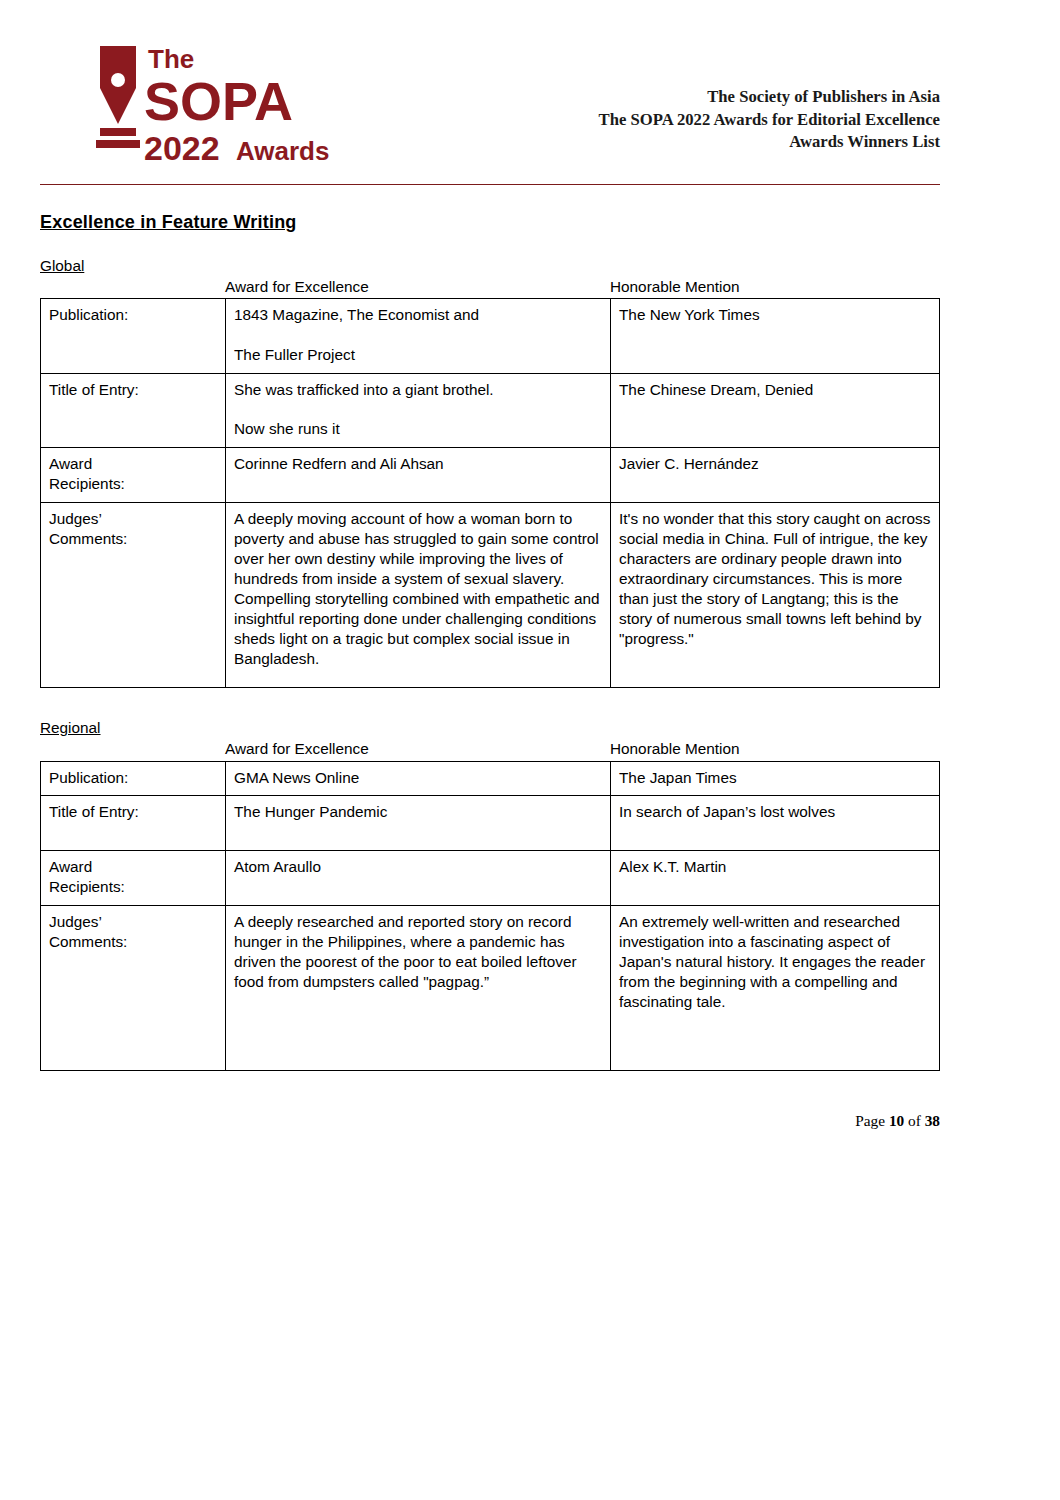The SOPA 2022 Awards
The Society of Publishers in Asia
The SOPA 2022 Awards for Editorial Excellence
Awards Winners List
Excellence in Feature Writing
Global
Award for Excellence
Honorable Mention
| Publication: | 1843 Magazine, The Economist and The Fuller Project | The New York Times |
| Title of Entry: | She was trafficked into a giant brothel. Now she runs it | The Chinese Dream, Denied |
| Award Recipients: | Corinne Redfern and Ali Ahsan | Javier C. Hernández |
| Judges’ Comments: | A deeply moving account of how a woman born to poverty and abuse has struggled to gain some control over her own destiny while improving the lives of hundreds from inside a system of sexual slavery. Compelling storytelling combined with empathetic and insightful reporting done under challenging conditions sheds light on a tragic but complex social issue in Bangladesh. | It's no wonder that this story caught on across social media in China. Full of intrigue, the key characters are ordinary people drawn into extraordinary circumstances. This is more than just the story of Langtang; this is the story of numerous small towns left behind by "progress." |
Regional
Award for Excellence
Honorable Mention
| Publication: | GMA News Online | The Japan Times |
| Title of Entry: | The Hunger Pandemic | In search of Japan’s lost wolves |
| Award Recipients: | Atom Araullo | Alex K.T. Martin |
| Judges’ Comments: | A deeply researched and reported story on record hunger in the Philippines, where a pandemic has driven the poorest of the poor to eat boiled leftover food from dumpsters called "pagpag.” | An extremely well-written and researched investigation into a fascinating aspect of Japan's natural history. It engages the reader from the beginning with a compelling and fascinating tale. |
Page 10 of 38